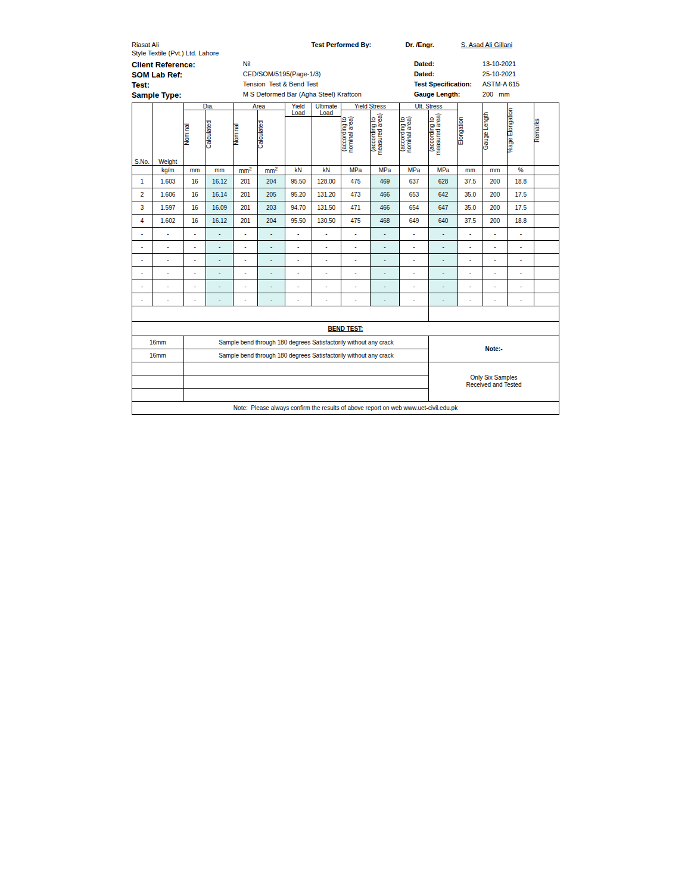| Riasat Ali | Test Performed By: | Dr. /Engr. | S. Asad Ali Gillani |
| Style Textile (Pvt.) Ltd. Lahore | | | |
| Client Reference: | Nil | Dated: | 13-10-2021 |
| SOM Lab Ref: | CED/SOM/5195(Page-1/3) | Dated: | 25-10-2021 |
| Test: | Tension Test & Bend Test | Test Specification: | ASTM-A 615 |
| Sample Type: | M S Deformed Bar (Agha Steel) Kraftcon | Gauge Length: | 200 mm |
| | | Dia. | Area | Yield Load | Ultimate Load | Yield Stress | Ult. Stress | Elongation | Gauge Length | %age Elongation | Remarks |
| Nominal | Calculated | Nominal | Calculated | (according to nominal area) | (according to measured area) | (according to nominal area) | (according to measured area) |
| S.No. | Weight | | | | | | | | | | | | | | |
| | kg/m | mm | mm | mm 2 | mm 2 | kN | kN | MPa | MPa | MPa | MPa | mm | mm | % | |
| 1 | 1.603 | 16 | 16.12 | 201 | 204 | 95.50 | 128.00 | 475 | 469 | 637 | 628 | 37.5 | 200 | 18.8 | |
| 2 | 1.606 | 16 | 16.14 | 201 | 205 | 95.20 | 131.20 | 473 | 466 | 653 | 642 | 35.0 | 200 | 17.5 | |
| 3 | 1.597 | 16 | 16.09 | 201 | 203 | 94.70 | 131.50 | 471 | 466 | 654 | 647 | 35.0 | 200 | 17.5 | |
| 4 | 1.602 | 16 | 16.12 | 201 | 204 | 95.50 | 130.50 | 475 | 468 | 649 | 640 | 37.5 | 200 | 18.8 | |
| - | - | - | - | - | - | - | - | - | - | - | - | - | - | - | |
| - | - | - | - | - | - | - | - | - | - | - | - | - | - | - | |
| - | - | - | - | - | - | - | - | - | - | - | - | - | - | - | |
| - | - | - | - | - | - | - | - | - | - | - | - | - | - | - | |
| - | - | - | - | - | - | - | - | - | - | - | - | - | - | - | |
| - | - | - | - | - | - | - | - | - | - | - | - | - | - | - | |
| BEND TEST: |
| 16mm | Sample bend through 180 degrees Satisfactorily without any crack | Note:- |
| 16mm | Sample bend through 180 degrees Satisfactorily without any crack |
| | | Only Six Samples Received and Tested |
| Note: Please always confirm the results of above report on web www.uet-civil.edu.pk |